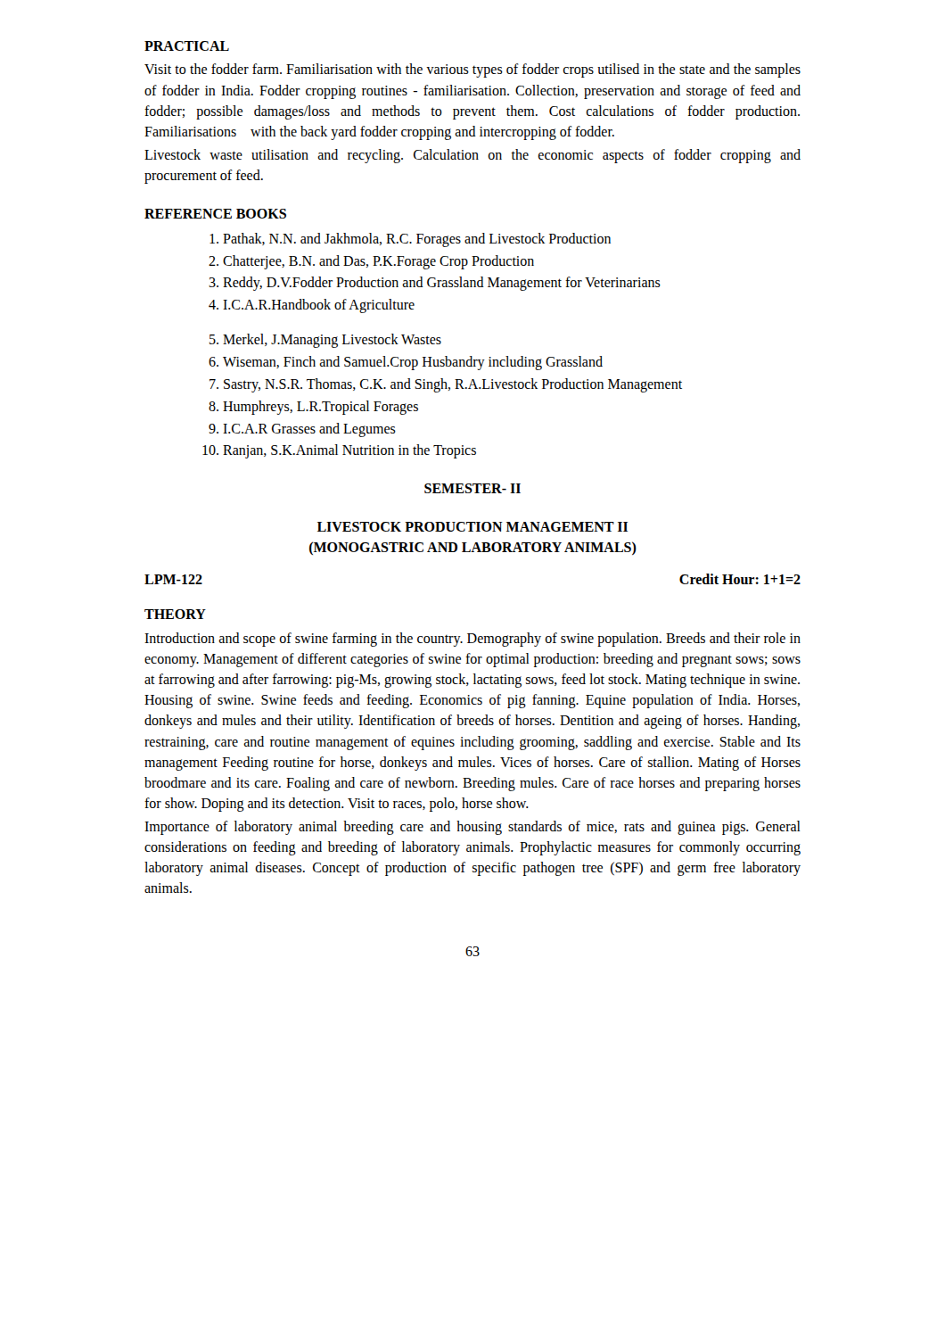PRACTICAL
Visit to the fodder farm. Familiarisation with the various types of fodder crops utilised in the state and the samples of fodder in India. Fodder cropping routines - familiarisation. Collection, preservation and storage of feed and fodder; possible damages/loss and methods to prevent them. Cost calculations of fodder production. Familiarisations with the back yard fodder cropping and intercropping of fodder.
Livestock waste utilisation and recycling. Calculation on the economic aspects of fodder cropping and procurement of feed.
REFERENCE BOOKS
Pathak, N.N. and Jakhmola, R.C. Forages and Livestock Production
Chatterjee, B.N. and Das, P.K.Forage Crop Production
Reddy, D.V.Fodder Production and Grassland Management for Veterinarians
I.C.A.R.Handbook of Agriculture
Merkel, J.Managing Livestock Wastes
Wiseman, Finch and Samuel.Crop Husbandry including Grassland
Sastry, N.S.R. Thomas, C.K. and Singh, R.A.Livestock Production Management
Humphreys, L.R.Tropical Forages
I.C.A.R Grasses and Legumes
Ranjan, S.K.Animal Nutrition in the Tropics
SEMESTER- II
LIVESTOCK PRODUCTION MANAGEMENT II
(MONOGASTRIC AND LABORATORY ANIMALS)
LPM-122 Credit Hour: 1+1=2
THEORY
Introduction and scope of swine farming in the country. Demography of swine population. Breeds and their role in economy. Management of different categories of swine for optimal production: breeding and pregnant sows; sows at farrowing and after farrowing: pig-Ms, growing stock, lactating sows, feed lot stock. Mating technique in swine. Housing of swine. Swine feeds and feeding. Economics of pig fanning. Equine population of India. Horses, donkeys and mules and their utility. Identification of breeds of horses. Dentition and ageing of horses. Handing, restraining, care and routine management of equines including grooming, saddling and exercise. Stable and Its management Feeding routine for horse, donkeys and mules. Vices of horses. Care of stallion. Mating of Horses broodmare and its care. Foaling and care of newborn. Breeding mules. Care of race horses and preparing horses for show. Doping and its detection. Visit to races, polo, horse show.
Importance of laboratory animal breeding care and housing standards of mice, rats and guinea pigs. General considerations on feeding and breeding of laboratory animals. Prophylactic measures for commonly occurring laboratory animal diseases. Concept of production of specific pathogen tree (SPF) and germ free laboratory animals.
63